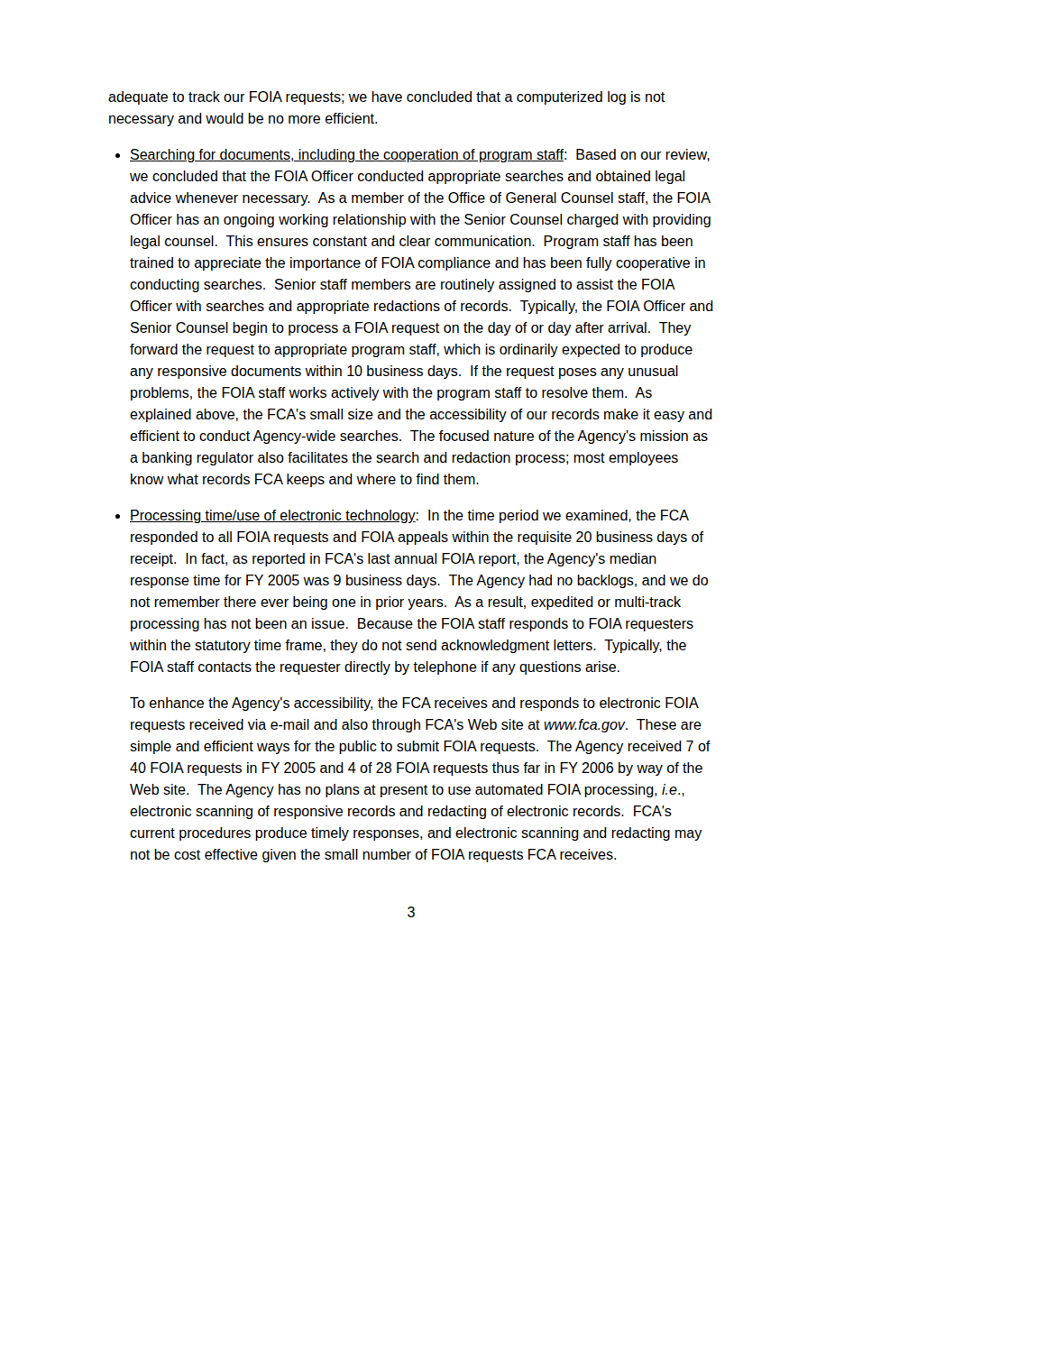adequate to track our FOIA requests; we have concluded that a computerized log is not necessary and would be no more efficient.
Searching for documents, including the cooperation of program staff: Based on our review, we concluded that the FOIA Officer conducted appropriate searches and obtained legal advice whenever necessary. As a member of the Office of General Counsel staff, the FOIA Officer has an ongoing working relationship with the Senior Counsel charged with providing legal counsel. This ensures constant and clear communication. Program staff has been trained to appreciate the importance of FOIA compliance and has been fully cooperative in conducting searches. Senior staff members are routinely assigned to assist the FOIA Officer with searches and appropriate redactions of records. Typically, the FOIA Officer and Senior Counsel begin to process a FOIA request on the day of or day after arrival. They forward the request to appropriate program staff, which is ordinarily expected to produce any responsive documents within 10 business days. If the request poses any unusual problems, the FOIA staff works actively with the program staff to resolve them. As explained above, the FCA's small size and the accessibility of our records make it easy and efficient to conduct Agency-wide searches. The focused nature of the Agency's mission as a banking regulator also facilitates the search and redaction process; most employees know what records FCA keeps and where to find them.
Processing time/use of electronic technology: In the time period we examined, the FCA responded to all FOIA requests and FOIA appeals within the requisite 20 business days of receipt. In fact, as reported in FCA's last annual FOIA report, the Agency's median response time for FY 2005 was 9 business days. The Agency had no backlogs, and we do not remember there ever being one in prior years. As a result, expedited or multi-track processing has not been an issue. Because the FOIA staff responds to FOIA requesters within the statutory time frame, they do not send acknowledgment letters. Typically, the FOIA staff contacts the requester directly by telephone if any questions arise.
To enhance the Agency's accessibility, the FCA receives and responds to electronic FOIA requests received via e-mail and also through FCA's Web site at www.fca.gov. These are simple and efficient ways for the public to submit FOIA requests. The Agency received 7 of 40 FOIA requests in FY 2005 and 4 of 28 FOIA requests thus far in FY 2006 by way of the Web site. The Agency has no plans at present to use automated FOIA processing, i.e., electronic scanning of responsive records and redacting of electronic records. FCA's current procedures produce timely responses, and electronic scanning and redacting may not be cost effective given the small number of FOIA requests FCA receives.
3